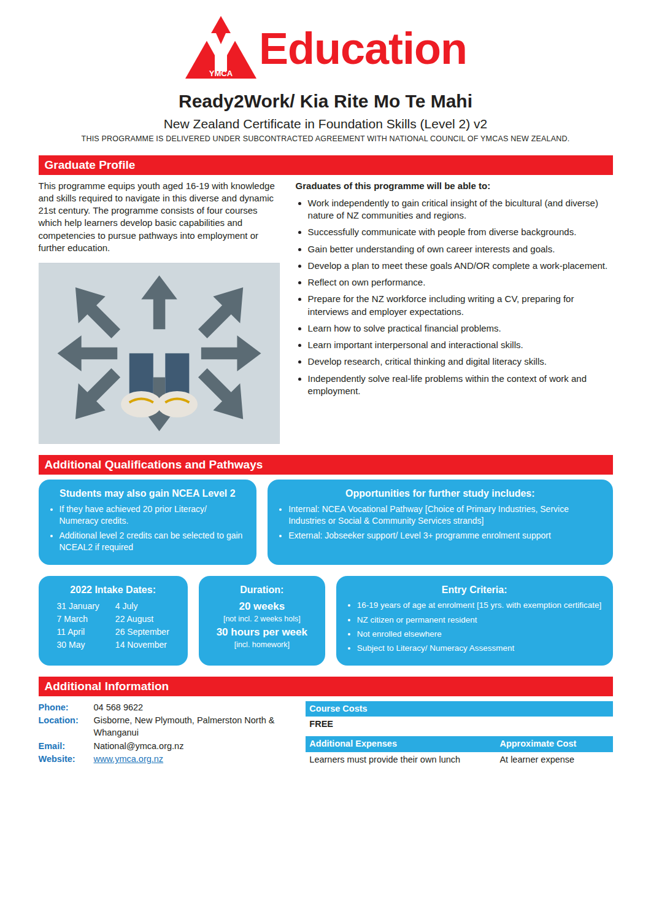YMCA
Education
Ready2Work/ Kia Rite Mo Te Mahi
New Zealand Certificate in Foundation Skills (Level 2) v2
THIS PROGRAMME IS DELIVERED UNDER SUBCONTRACTED AGREEMENT WITH NATIONAL COUNCIL OF YMCAS NEW ZEALAND.
Graduate Profile
This programme equips youth aged 16-19 with knowledge and skills required to navigate in this diverse and dynamic 21st century. The programme consists of four courses which help learners develop basic capabilities and competencies to pursue pathways into employment or further education.
Graduates of this programme will be able to:
Work independently to gain critical insight of the bicultural (and diverse) nature of NZ communities and regions.
Successfully communicate with people from diverse backgrounds.
Gain better understanding of own career interests and goals.
Develop a plan to meet these goals AND/OR complete a work-placement.
Reflect on own performance.
Prepare for the NZ workforce including writing a CV, preparing for interviews and employer expectations.
Learn how to solve practical financial problems.
Learn important interpersonal and interactional skills.
Develop research, critical thinking and digital literacy skills.
Independently solve real-life problems within the context of work and employment.
Additional Qualifications and Pathways
Students may also gain NCEA Level 2
If they have achieved 20 prior Literacy/ Numeracy credits.
Additional level 2 credits can be selected to gain NCEAL2 if required
Opportunities for further study includes:
Internal: NCEA Vocational Pathway [Choice of Primary Industries, Service Industries or Social & Community Services strands]
External: Jobseeker support/ Level 3+ programme enrolment support
2022 Intake Dates:
31 January
7 March
11 April
30 May
4 July
22 August
26 September
14 November
Duration:
20 weeks
[not incl. 2 weeks hols]
30 hours per week
[incl. homework]
Entry Criteria:
16-19 years of age at enrolment [15 yrs. with exemption certificate]
NZ citizen or permanent resident
Not enrolled elsewhere
Subject to Literacy/ Numeracy Assessment
Additional Information
| Phone: | 04 568 9622 |
| Location: | Gisborne, New Plymouth, Palmerston North & Whanganui |
| Email: | National@ymca.org.nz |
| Website: | www.ymca.org.nz |
| Course Costs |
| --- |
| FREE |
| Additional Expenses | Approximate Cost |
| --- | --- |
| Learners must provide their own lunch | At learner expense |